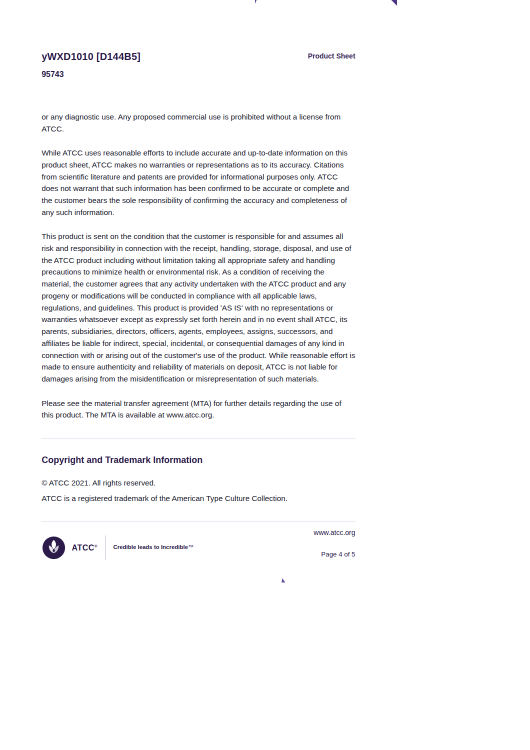yWXD1010 [D144B5]
95743
Product Sheet
or any diagnostic use. Any proposed commercial use is prohibited without a license from ATCC.
While ATCC uses reasonable efforts to include accurate and up-to-date information on this product sheet, ATCC makes no warranties or representations as to its accuracy. Citations from scientific literature and patents are provided for informational purposes only. ATCC does not warrant that such information has been confirmed to be accurate or complete and the customer bears the sole responsibility of confirming the accuracy and completeness of any such information.
This product is sent on the condition that the customer is responsible for and assumes all risk and responsibility in connection with the receipt, handling, storage, disposal, and use of the ATCC product including without limitation taking all appropriate safety and handling precautions to minimize health or environmental risk. As a condition of receiving the material, the customer agrees that any activity undertaken with the ATCC product and any progeny or modifications will be conducted in compliance with all applicable laws, regulations, and guidelines. This product is provided 'AS IS' with no representations or warranties whatsoever except as expressly set forth herein and in no event shall ATCC, its parents, subsidiaries, directors, officers, agents, employees, assigns, successors, and affiliates be liable for indirect, special, incidental, or consequential damages of any kind in connection with or arising out of the customer's use of the product. While reasonable effort is made to ensure authenticity and reliability of materials on deposit, ATCC is not liable for damages arising from the misidentification or misrepresentation of such materials.
Please see the material transfer agreement (MTA) for further details regarding the use of this product. The MTA is available at www.atcc.org.
Copyright and Trademark Information
© ATCC 2021. All rights reserved.
ATCC is a registered trademark of the American Type Culture Collection.
ATCC®
Credible leads to Incredible™
www.atcc.org
Page 4 of 5